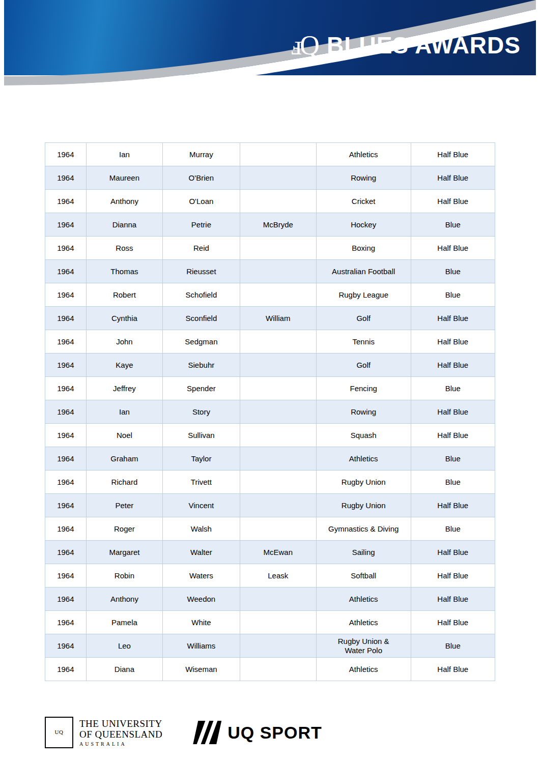ⅎQ BLUES AWARDS
| 1964 | Ian | Murray | | Athletics | Half Blue |
| 1964 | Maureen | O'Brien | | Rowing | Half Blue |
| 1964 | Anthony | O'Loan | | Cricket | Half Blue |
| 1964 | Dianna | Petrie | McBryde | Hockey | Blue |
| 1964 | Ross | Reid | | Boxing | Half Blue |
| 1964 | Thomas | Rieusset | | Australian Football | Blue |
| 1964 | Robert | Schofield | | Rugby League | Blue |
| 1964 | Cynthia | Sconfield | William | Golf | Half Blue |
| 1964 | John | Sedgman | | Tennis | Half Blue |
| 1964 | Kaye | Siebuhr | | Golf | Half Blue |
| 1964 | Jeffrey | Spender | | Fencing | Blue |
| 1964 | Ian | Story | | Rowing | Half Blue |
| 1964 | Noel | Sullivan | | Squash | Half Blue |
| 1964 | Graham | Taylor | | Athletics | Blue |
| 1964 | Richard | Trivett | | Rugby Union | Blue |
| 1964 | Peter | Vincent | | Rugby Union | Half Blue |
| 1964 | Roger | Walsh | | Gymnastics & Diving | Blue |
| 1964 | Margaret | Walter | McEwan | Sailing | Half Blue |
| 1964 | Robin | Waters | Leask | Softball | Half Blue |
| 1964 | Anthony | Weedon | | Athletics | Half Blue |
| 1964 | Pamela | White | | Athletics | Half Blue |
| 1964 | Leo | Williams | | Rugby Union & Water Polo | Blue |
| 1964 | Diana | Wiseman | | Athletics | Half Blue |
UQ
THE UNIVERSITY
OF QUEENSLAND
AUSTRALIA
UQ SPORT